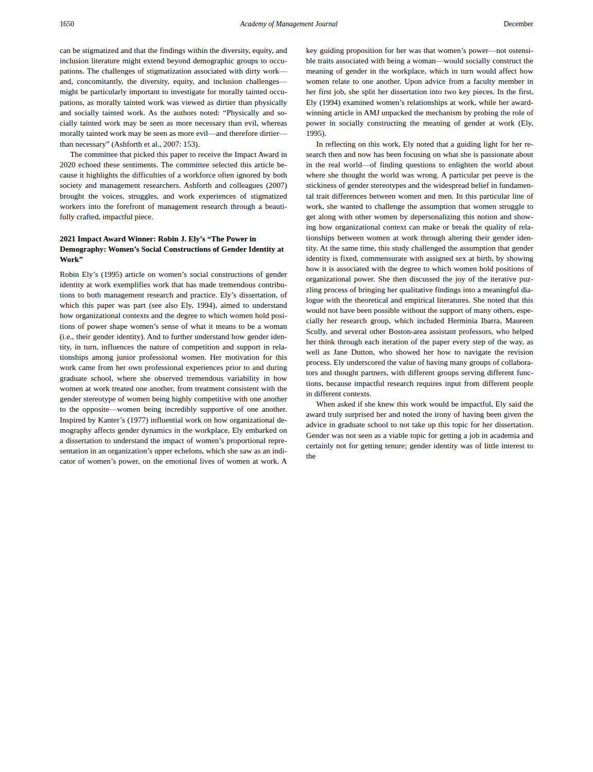1650 Academy of Management Journal December
can be stigmatized and that the findings within the diversity, equity, and inclusion literature might extend beyond demographic groups to occupations. The challenges of stigmatization associated with dirty work—and, concomitantly, the diversity, equity, and inclusion challenges—might be particularly important to investigate for morally tainted occupations, as morally tainted work was viewed as dirtier than physically and socially tainted work. As the authors noted: “Physically and socially tainted work may be seen as more necessary than evil, whereas morally tainted work may be seen as more evil—and therefore dirtier—than necessary” (Ashforth et al., 2007: 153).
The committee that picked this paper to receive the Impact Award in 2020 echoed these sentiments. The committee selected this article because it highlights the difficulties of a workforce often ignored by both society and management researchers. Ashforth and colleagues (2007) brought the voices, struggles, and work experiences of stigmatized workers into the forefront of management research through a beautifully crafted, impactful piece.
2021 Impact Award Winner: Robin J. Ely’s “The Power in Demography: Women’s Social Constructions of Gender Identity at Work”
Robin Ely’s (1995) article on women’s social constructions of gender identity at work exemplifies work that has made tremendous contributions to both management research and practice. Ely’s dissertation, of which this paper was part (see also Ely, 1994), aimed to understand how organizational contexts and the degree to which women hold positions of power shape women’s sense of what it means to be a woman (i.e., their gender identity). And to further understand how gender identity, in turn, influences the nature of competition and support in relationships among junior professional women. Her motivation for this work came from her own professional experiences prior to and during graduate school, where she observed tremendous variability in how women at work treated one another, from treatment consistent with the gender stereotype of women being highly competitive with one another to the opposite—women being incredibly supportive of one another. Inspired by Kanter’s (1977) influential work on how organizational demography affects gender dynamics in the workplace, Ely embarked on a dissertation to understand the impact of women’s proportional representation in an organization’s upper echelons, which she saw as an indicator of women’s power, on the emotional lives of women at work. A key guiding proposition for her was that women’s power—not ostensible traits associated with being a woman—would socially construct the meaning of gender in the workplace, which in turn would affect how women relate to one another. Upon advice from a faculty member in her first job, she split her dissertation into two key pieces. In the first, Ely (1994) examined women’s relationships at work, while her award-winning article in AMJ unpacked the mechanism by probing the role of power in socially constructing the meaning of gender at work (Ely, 1995).
In reflecting on this work, Ely noted that a guiding light for her research then and now has been focusing on what she is passionate about in the real world—of finding questions to enlighten the world about where she thought the world was wrong. A particular pet peeve is the stickiness of gender stereotypes and the widespread belief in fundamental trait differences between women and men. In this particular line of work, she wanted to challenge the assumption that women struggle to get along with other women by depersonalizing this notion and showing how organizational context can make or break the quality of relationships between women at work through altering their gender identity. At the same time, this study challenged the assumption that gender identity is fixed, commensurate with assigned sex at birth, by showing how it is associated with the degree to which women hold positions of organizational power. She then discussed the joy of the iterative puzzling process of bringing her qualitative findings into a meaningful dialogue with the theoretical and empirical literatures. She noted that this would not have been possible without the support of many others, especially her research group, which included Herminia Ibarra, Maureen Scully, and several other Boston-area assistant professors, who helped her think through each iteration of the paper every step of the way, as well as Jane Dutton, who showed her how to navigate the revision process. Ely underscored the value of having many groups of collaborators and thought partners, with different groups serving different functions, because impactful research requires input from different people in different contexts.
When asked if she knew this work would be impactful, Ely said the award truly surprised her and noted the irony of having been given the advice in graduate school to not take up this topic for her dissertation. Gender was not seen as a viable topic for getting a job in academia and certainly not for getting tenure; gender identity was of little interest to the